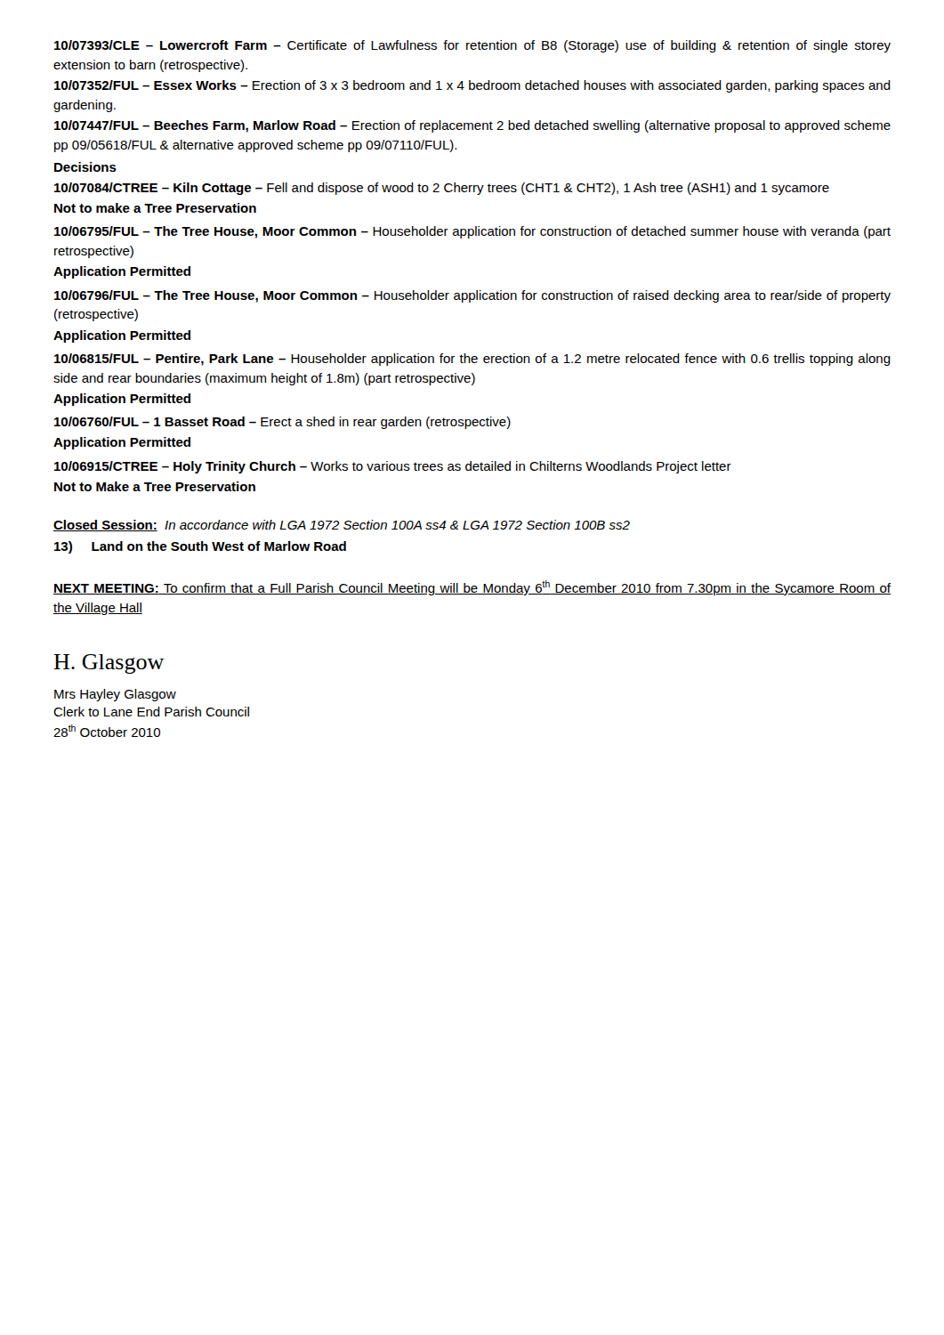10/07393/CLE – Lowercroft Farm – Certificate of Lawfulness for retention of B8 (Storage) use of building & retention of single storey extension to barn (retrospective).
10/07352/FUL – Essex Works – Erection of 3 x 3 bedroom and 1 x 4 bedroom detached houses with associated garden, parking spaces and gardening.
10/07447/FUL – Beeches Farm, Marlow Road – Erection of replacement 2 bed detached swelling (alternative proposal to approved scheme pp 09/05618/FUL & alternative approved scheme pp 09/07110/FUL).
Decisions
10/07084/CTREE – Kiln Cottage – Fell and dispose of wood to 2 Cherry trees (CHT1 & CHT2), 1 Ash tree (ASH1) and 1 sycamore
Not to make a Tree Preservation
10/06795/FUL – The Tree House, Moor Common – Householder application for construction of detached summer house with veranda (part retrospective)
Application Permitted
10/06796/FUL – The Tree House, Moor Common – Householder application for construction of raised decking area to rear/side of property (retrospective)
Application Permitted
10/06815/FUL – Pentire, Park Lane – Householder application for the erection of a 1.2 metre relocated fence with 0.6 trellis topping along side and rear boundaries (maximum height of 1.8m) (part retrospective)
Application Permitted
10/06760/FUL – 1 Basset Road – Erect a shed in rear garden (retrospective)
Application Permitted
10/06915/CTREE – Holy Trinity Church – Works to various trees as detailed in Chilterns Woodlands Project letter
Not to Make a Tree Preservation
Closed Session: In accordance with LGA 1972 Section 100A ss4 & LGA 1972 Section 100B ss2
13) Land on the South West of Marlow Road
NEXT MEETING: To confirm that a Full Parish Council Meeting will be Monday 6th December 2010 from 7.30pm in the Sycamore Room of the Village Hall
H. Glasgow
Mrs Hayley Glasgow
Clerk to Lane End Parish Council
28th October 2010